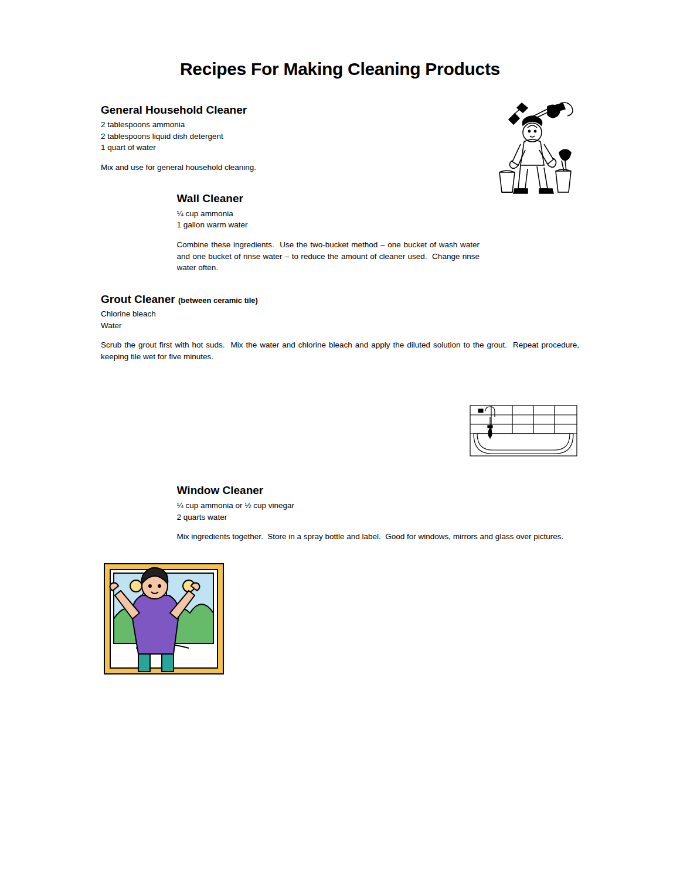Recipes For Making Cleaning Products
General Household Cleaner
2 tablespoons ammonia
2 tablespoons liquid dish detergent
1 quart of water
Mix and use for general household cleaning.
Wall Cleaner
¼ cup ammonia
1 gallon warm water
Combine these ingredients. Use the two-bucket method – one bucket of wash water and one bucket of rinse water – to reduce the amount of cleaner used. Change rinse water often.
Grout Cleaner (between ceramic tile)
Chlorine bleach
Water
Scrub the grout first with hot suds. Mix the water and chlorine bleach and apply the diluted solution to the grout. Repeat procedure, keeping tile wet for five minutes.
Window Cleaner
¼ cup ammonia or ½ cup vinegar
2 quarts water
Mix ingredients together. Store in a spray bottle and label. Good for windows, mirrors and glass over pictures.